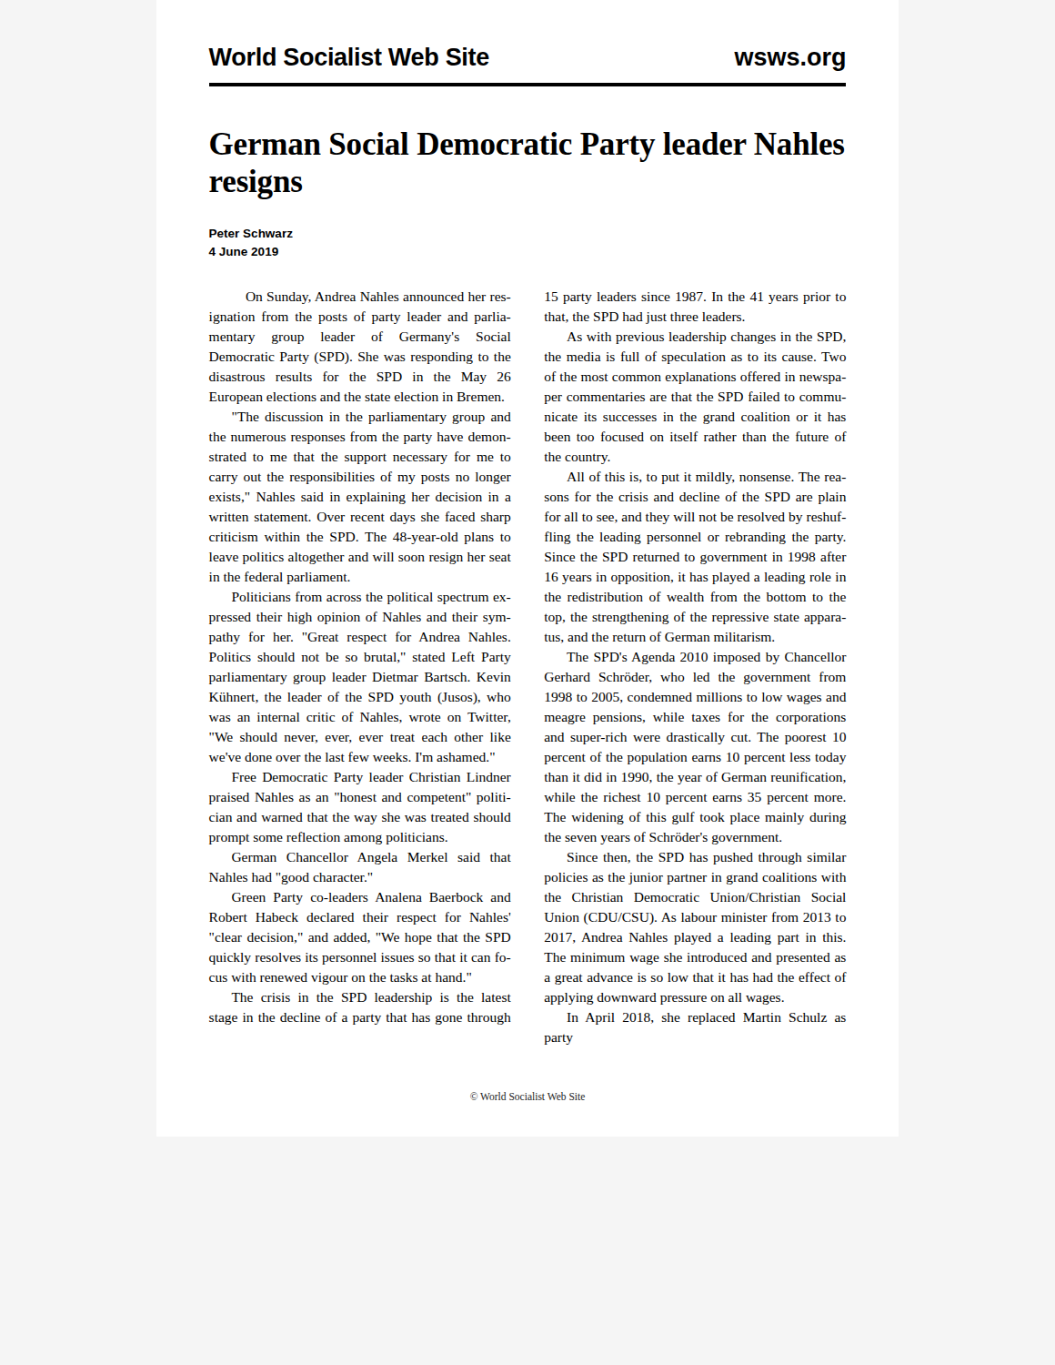World Socialist Web Site
wsws.org
German Social Democratic Party leader Nahles resigns
Peter Schwarz
4 June 2019
On Sunday, Andrea Nahles announced her resignation from the posts of party leader and parliamentary group leader of Germany's Social Democratic Party (SPD). She was responding to the disastrous results for the SPD in the May 26 European elections and the state election in Bremen.
"The discussion in the parliamentary group and the numerous responses from the party have demonstrated to me that the support necessary for me to carry out the responsibilities of my posts no longer exists," Nahles said in explaining her decision in a written statement. Over recent days she faced sharp criticism within the SPD. The 48-year-old plans to leave politics altogether and will soon resign her seat in the federal parliament.
Politicians from across the political spectrum expressed their high opinion of Nahles and their sympathy for her. "Great respect for Andrea Nahles. Politics should not be so brutal," stated Left Party parliamentary group leader Dietmar Bartsch. Kevin Kühnert, the leader of the SPD youth (Jusos), who was an internal critic of Nahles, wrote on Twitter, "We should never, ever, ever treat each other like we've done over the last few weeks. I'm ashamed."
Free Democratic Party leader Christian Lindner praised Nahles as an "honest and competent" politician and warned that the way she was treated should prompt some reflection among politicians.
German Chancellor Angela Merkel said that Nahles had "good character."
Green Party co-leaders Analena Baerbock and Robert Habeck declared their respect for Nahles' "clear decision," and added, "We hope that the SPD quickly resolves its personnel issues so that it can focus with renewed vigour on the tasks at hand."
The crisis in the SPD leadership is the latest stage in the decline of a party that has gone through 15 party leaders since 1987. In the 41 years prior to that, the SPD had just three leaders.
As with previous leadership changes in the SPD, the media is full of speculation as to its cause. Two of the most common explanations offered in newspaper commentaries are that the SPD failed to communicate its successes in the grand coalition or it has been too focused on itself rather than the future of the country.
All of this is, to put it mildly, nonsense. The reasons for the crisis and decline of the SPD are plain for all to see, and they will not be resolved by reshuffling the leading personnel or rebranding the party. Since the SPD returned to government in 1998 after 16 years in opposition, it has played a leading role in the redistribution of wealth from the bottom to the top, the strengthening of the repressive state apparatus, and the return of German militarism.
The SPD's Agenda 2010 imposed by Chancellor Gerhard Schröder, who led the government from 1998 to 2005, condemned millions to low wages and meagre pensions, while taxes for the corporations and super-rich were drastically cut. The poorest 10 percent of the population earns 10 percent less today than it did in 1990, the year of German reunification, while the richest 10 percent earns 35 percent more. The widening of this gulf took place mainly during the seven years of Schröder's government.
Since then, the SPD has pushed through similar policies as the junior partner in grand coalitions with the Christian Democratic Union/Christian Social Union (CDU/CSU). As labour minister from 2013 to 2017, Andrea Nahles played a leading part in this. The minimum wage she introduced and presented as a great advance is so low that it has had the effect of applying downward pressure on all wages.
In April 2018, she replaced Martin Schulz as party
© World Socialist Web Site